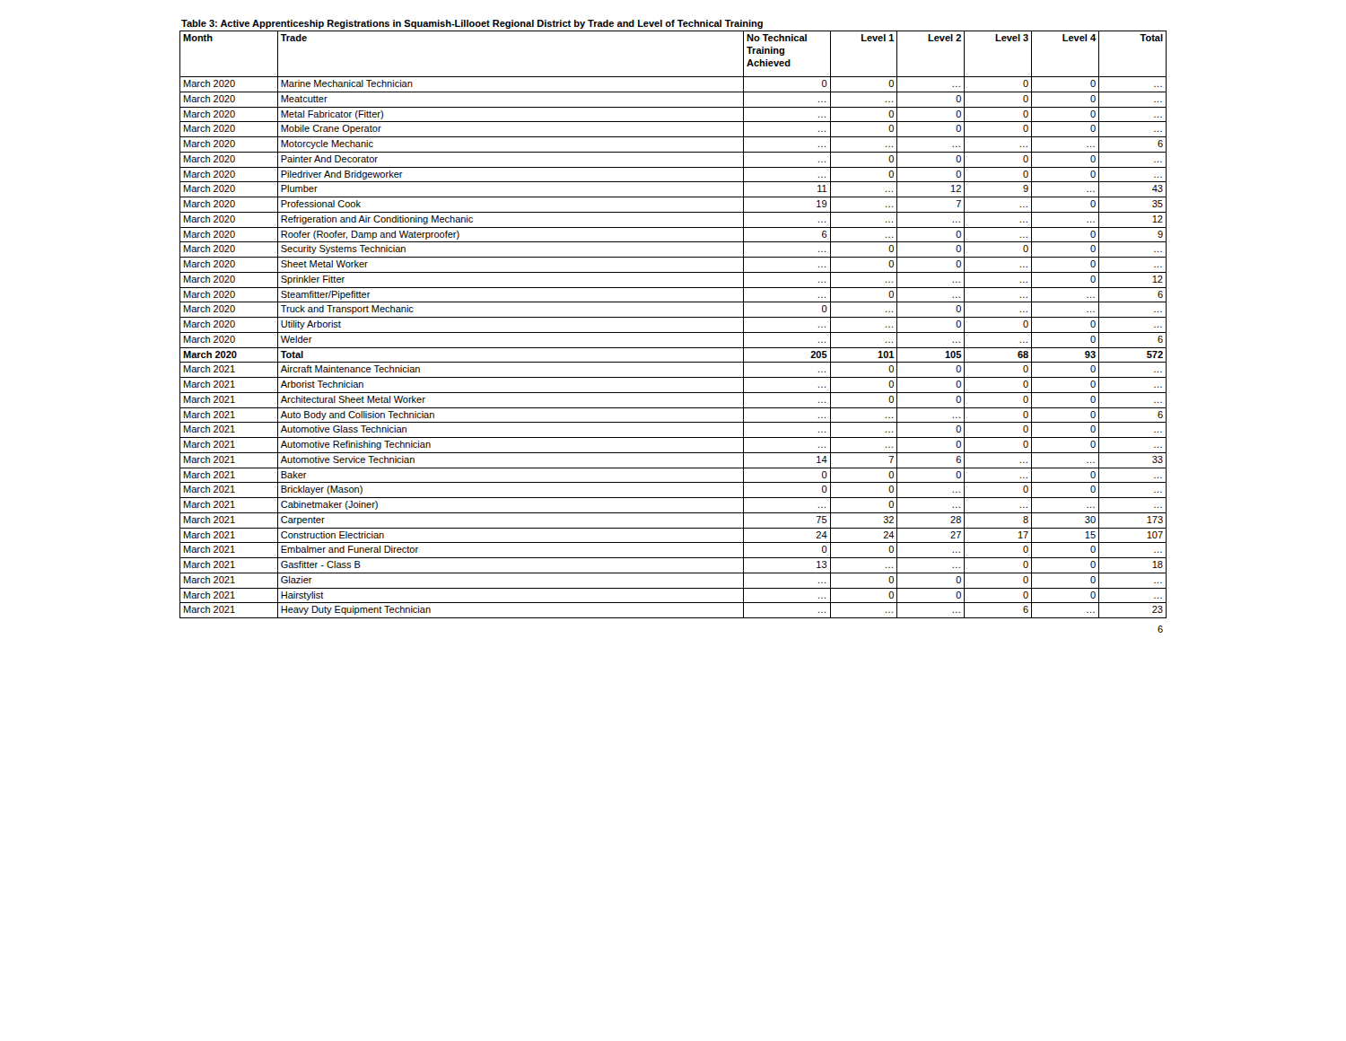Table 3: Active Apprenticeship Registrations in Squamish-Lillooet Regional District by Trade and Level of Technical Training
| Month | Trade | No Technical Training Achieved | Level 1 | Level 2 | Level 3 | Level 4 | Total |
| --- | --- | --- | --- | --- | --- | --- | --- |
| March 2020 | Marine Mechanical Technician | 0 | 0 | … | 0 | 0 | … |
| March 2020 | Meatcutter | … | … | 0 | 0 | 0 | … |
| March 2020 | Metal Fabricator (Fitter) | … | 0 | 0 | 0 | 0 | … |
| March 2020 | Mobile Crane Operator | … | 0 | 0 | 0 | 0 | … |
| March 2020 | Motorcycle Mechanic | … | … | … | … | … | 6 |
| March 2020 | Painter And Decorator | … | 0 | 0 | 0 | 0 | … |
| March 2020 | Piledriver And Bridgeworker | … | 0 | 0 | 0 | 0 | … |
| March 2020 | Plumber | 11 | … | 12 | 9 | … | 43 |
| March 2020 | Professional Cook | 19 | … | 7 | … | 0 | 35 |
| March 2020 | Refrigeration and Air Conditioning Mechanic | … | … | … | … | … | 12 |
| March 2020 | Roofer (Roofer, Damp and Waterproofer) | 6 | … | 0 | … | 0 | 9 |
| March 2020 | Security Systems Technician | … | 0 | 0 | 0 | 0 | … |
| March 2020 | Sheet Metal Worker | … | 0 | 0 | … | 0 | … |
| March 2020 | Sprinkler Fitter | … | … | … | … | 0 | 12 |
| March 2020 | Steamfitter/Pipefitter | … | 0 | … | … | … | 6 |
| March 2020 | Truck and Transport Mechanic | 0 | … | 0 | … | … | … |
| March 2020 | Utility Arborist | … | … | 0 | 0 | 0 | … |
| March 2020 | Welder | … | … | … | … | 0 | 6 |
| March 2020 | Total | 205 | 101 | 105 | 68 | 93 | 572 |
| March 2021 | Aircraft Maintenance Technician | … | 0 | 0 | 0 | 0 | … |
| March 2021 | Arborist Technician | … | 0 | 0 | 0 | 0 | … |
| March 2021 | Architectural Sheet Metal Worker | … | 0 | 0 | 0 | 0 | … |
| March 2021 | Auto Body and Collision Technician | … | … | … | 0 | 0 | 6 |
| March 2021 | Automotive Glass Technician | … | … | 0 | 0 | 0 | … |
| March 2021 | Automotive Refinishing Technician | … | … | 0 | 0 | 0 | … |
| March 2021 | Automotive Service Technician | 14 | 7 | 6 | … | … | 33 |
| March 2021 | Baker | 0 | 0 | 0 | … | 0 | … |
| March 2021 | Bricklayer (Mason) | 0 | 0 | … | 0 | 0 | … |
| March 2021 | Cabinetmaker (Joiner) | … | 0 | … | … | … | … |
| March 2021 | Carpenter | 75 | 32 | 28 | 8 | 30 | 173 |
| March 2021 | Construction Electrician | 24 | 24 | 27 | 17 | 15 | 107 |
| March 2021 | Embalmer and Funeral Director | 0 | 0 | … | 0 | 0 | … |
| March 2021 | Gasfitter - Class B | 13 | … | … | 0 | 0 | 18 |
| March 2021 | Glazier | … | 0 | 0 | 0 | 0 | … |
| March 2021 | Hairstylist | … | 0 | 0 | 0 | 0 | … |
| March 2021 | Heavy Duty Equipment Technician | … | … | … | 6 | … | 23 |
6